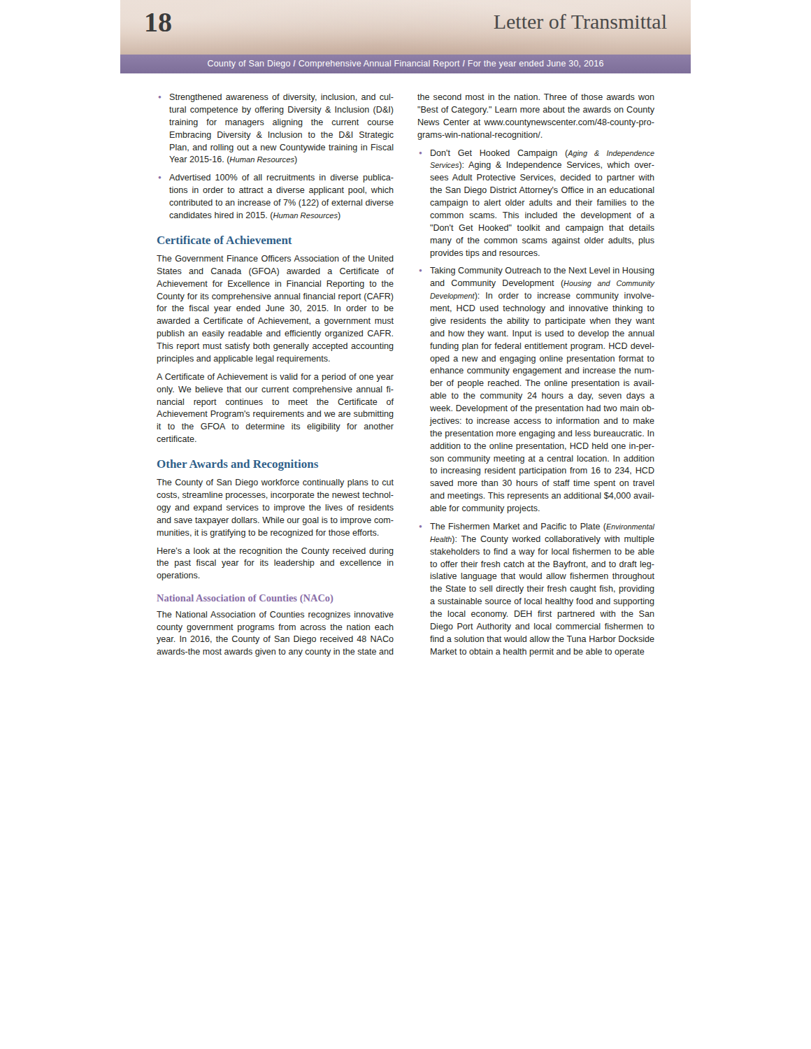18
Letter of Transmittal
County of San Diego / Comprehensive Annual Financial Report / For the year ended June 30, 2016
Strengthened awareness of diversity, inclusion, and cultural competence by offering Diversity & Inclusion (D&I) training for managers aligning the current course Embracing Diversity & Inclusion to the D&I Strategic Plan, and rolling out a new Countywide training in Fiscal Year 2015-16. (Human Resources)
Advertised 100% of all recruitments in diverse publications in order to attract a diverse applicant pool, which contributed to an increase of 7% (122) of external diverse candidates hired in 2015. (Human Resources)
Certificate of Achievement
The Government Finance Officers Association of the United States and Canada (GFOA) awarded a Certificate of Achievement for Excellence in Financial Reporting to the County for its comprehensive annual financial report (CAFR) for the fiscal year ended June 30, 2015. In order to be awarded a Certificate of Achievement, a government must publish an easily readable and efficiently organized CAFR. This report must satisfy both generally accepted accounting principles and applicable legal requirements.
A Certificate of Achievement is valid for a period of one year only. We believe that our current comprehensive annual financial report continues to meet the Certificate of Achievement Program's requirements and we are submitting it to the GFOA to determine its eligibility for another certificate.
Other Awards and Recognitions
The County of San Diego workforce continually plans to cut costs, streamline processes, incorporate the newest technology and expand services to improve the lives of residents and save taxpayer dollars. While our goal is to improve communities, it is gratifying to be recognized for those efforts.
Here's a look at the recognition the County received during the past fiscal year for its leadership and excellence in operations.
National Association of Counties (NACo)
The National Association of Counties recognizes innovative county government programs from across the nation each year. In 2016, the County of San Diego received 48 NACo awards-the most awards given to any county in the state and the second most in the nation. Three of those awards won "Best of Category." Learn more about the awards on County News Center at www.countynewscenter.com/48-county-programs-win-national-recognition/.
Don't Get Hooked Campaign (Aging & Independence Services): Aging & Independence Services, which oversees Adult Protective Services, decided to partner with the San Diego District Attorney's Office in an educational campaign to alert older adults and their families to the common scams. This included the development of a "Don't Get Hooked" toolkit and campaign that details many of the common scams against older adults, plus provides tips and resources.
Taking Community Outreach to the Next Level in Housing and Community Development (Housing and Community Development): In order to increase community involvement, HCD used technology and innovative thinking to give residents the ability to participate when they want and how they want. Input is used to develop the annual funding plan for federal entitlement program. HCD developed a new and engaging online presentation format to enhance community engagement and increase the number of people reached. The online presentation is available to the community 24 hours a day, seven days a week. Development of the presentation had two main objectives: to increase access to information and to make the presentation more engaging and less bureaucratic. In addition to the online presentation, HCD held one in-person community meeting at a central location. In addition to increasing resident participation from 16 to 234, HCD saved more than 30 hours of staff time spent on travel and meetings. This represents an additional $4,000 available for community projects.
The Fishermen Market and Pacific to Plate (Environmental Health): The County worked collaboratively with multiple stakeholders to find a way for local fishermen to be able to offer their fresh catch at the Bayfront, and to draft legislative language that would allow fishermen throughout the State to sell directly their fresh caught fish, providing a sustainable source of local healthy food and supporting the local economy. DEH first partnered with the San Diego Port Authority and local commercial fishermen to find a solution that would allow the Tuna Harbor Dockside Market to obtain a health permit and be able to operate